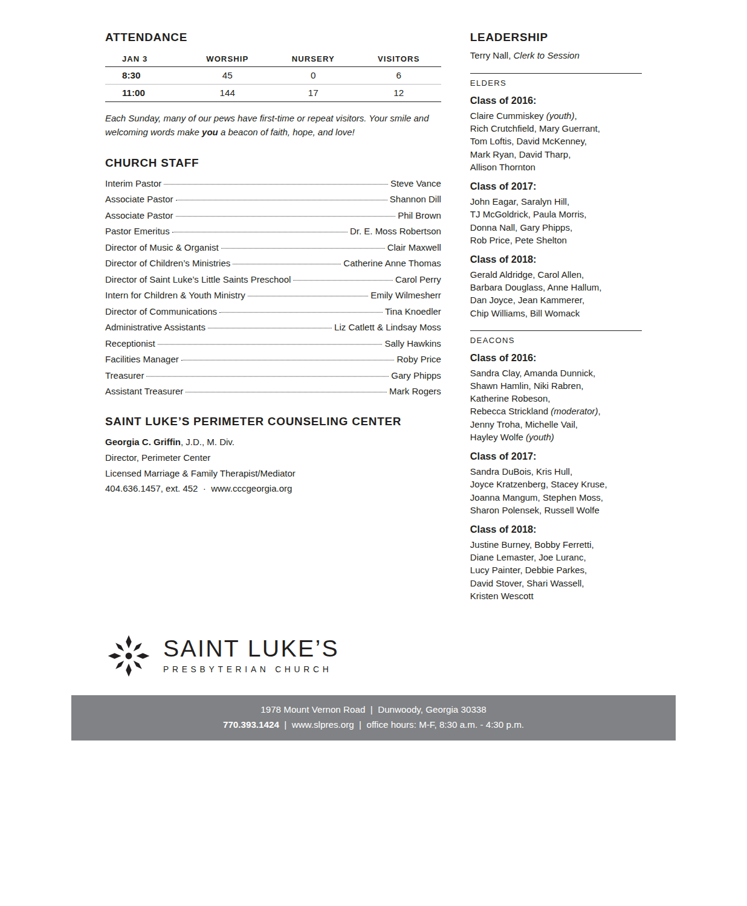Attendance
| Jan 3 | Worship | Nursery | Visitors |
| --- | --- | --- | --- |
| 8:30 | 45 | 0 | 6 |
| 11:00 | 144 | 17 | 12 |
Each Sunday, many of our pews have first-time or repeat visitors. Your smile and welcoming words make you a beacon of faith, hope, and love!
Church Staff
Interim Pastor Steve Vance
Associate Pastor Shannon Dill
Associate Pastor Phil Brown
Pastor Emeritus Dr. E. Moss Robertson
Director of Music & Organist Clair Maxwell
Director of Children’s Ministries Catherine Anne Thomas
Director of Saint Luke’s Little Saints Preschool Carol Perry
Intern for Children & Youth Ministry Emily Wilmesherr
Director of Communications Tina Knoedler
Administrative Assistants Liz Catlett & Lindsay Moss
Receptionist Sally Hawkins
Facilities Manager Roby Price
Treasurer Gary Phipps
Assistant Treasurer Mark Rogers
Saint Luke’s Perimeter Counseling Center
Georgia C. Griffin, J.D., M. Div.
Director, Perimeter Center
Licensed Marriage & Family Therapist/Mediator
404.636.1457, ext. 452 · www.cccgeorgia.org
Leadership
Terry Nall, Clerk to Session
Elders
Class of 2016:
Claire Cummiskey (youth),
Rich Crutchfield, Mary Guerrant,
Tom Loftis, David McKenney,
Mark Ryan, David Tharp,
Allison Thornton
Class of 2017:
John Eagar, Saralyn Hill,
TJ McGoldrick, Paula Morris,
Donna Nall, Gary Phipps,
Rob Price, Pete Shelton
Class of 2018:
Gerald Aldridge, Carol Allen,
Barbara Douglass, Anne Hallum,
Dan Joyce, Jean Kammerer,
Chip Williams, Bill Womack
Deacons
Class of 2016:
Sandra Clay, Amanda Dunnick,
Shawn Hamlin, Niki Rabren,
Katherine Robeson,
Rebecca Strickland (moderator),
Jenny Troha, Michelle Vail,
Hayley Wolfe (youth)
Class of 2017:
Sandra DuBois, Kris Hull,
Joyce Kratzenberg, Stacey Kruse,
Joanna Mangum, Stephen Moss,
Sharon Polensek, Russell Wolfe
Class of 2018:
Justine Burney, Bobby Ferretti,
Diane Lemaster, Joe Luranc,
Lucy Painter, Debbie Parkes,
David Stover, Shari Wassell,
Kristen Wescott
SAINT LUKE’S
PRESBYTERIAN CHURCH
1978 Mount Vernon Road | Dunwoody, Georgia 30338
770.393.1424 | www.slpres.org | office hours: M-F, 8:30 a.m. - 4:30 p.m.